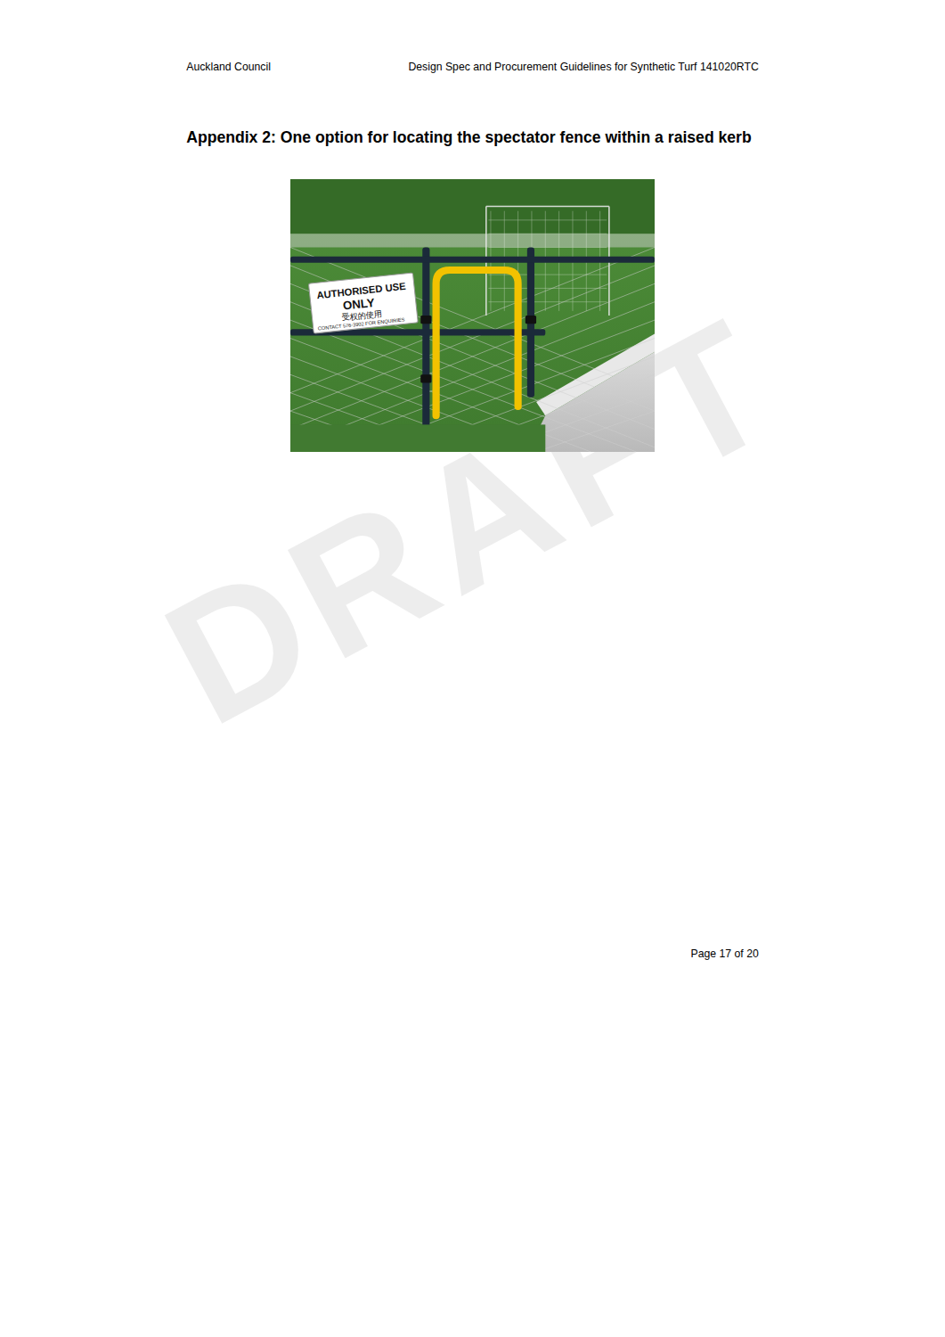DRAFT
Auckland Council
Design Spec and Procurement Guidelines for Synthetic Turf 141020RTC
Appendix 2: One option for locating the spectator fence within a raised kerb
Page 17 of 20